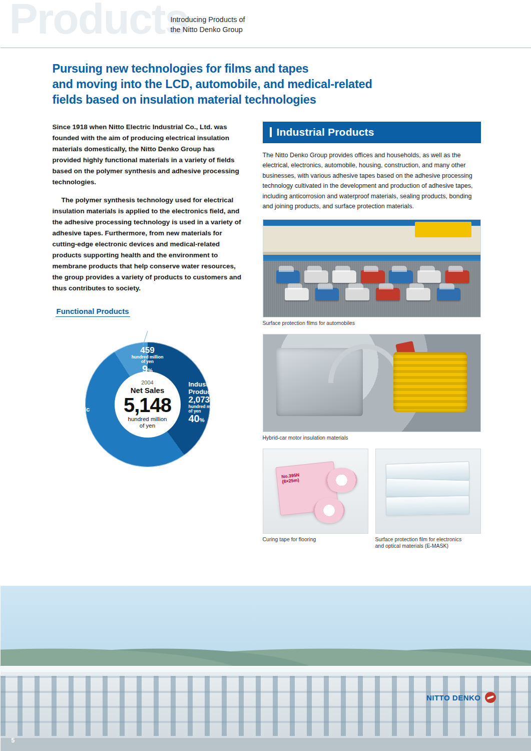Products
Introducing Products of
the Nitto Denko Group
Pursuing new technologies for films and tapes
and moving into the LCD, automobile, and medical-related
fields based on insulation material technologies
Since 1918 when Nitto Electric Industrial Co., Ltd. was founded with the aim of producing electrical insulation materials domestically, the Nitto Denko Group has provided highly functional materials in a variety of fields based on the polymer synthesis and adhesive processing technologies.
The polymer synthesis technology used for electrical insulation materials is applied to the electronics field, and the adhesive processing technology is used in a variety of adhesive tapes. Furthermore, from new materials for cutting-edge electronic devices and medical-related products supporting health and the environment to membrane products that help conserve water resources, the group provides a variety of products to customers and thus contributes to society.
Functional Products
2004
Net Sales
5,148
hundred million
of yen
459
hundred million
of yen
9%
Industrial
Products
2,073
hundred million
of yen
40%
Electronic
Products
2,616
hundred million
of yen
51%
Industrial Products
The Nitto Denko Group provides offices and households, as well as the electrical, electronics, automobile, housing, construction, and many other businesses, with various adhesive tapes based on the adhesive processing technology cultivated in the development and production of adhesive tapes, including anticorrosion and waterproof materials, sealing products, bonding and joining products, and surface protection materials.
Surface protection films for automobiles
Hybrid-car motor insulation materials
No.395N
(8×25m)
Curing tape for flooring
Surface protection film for electronics
and optical materials (E-MASK)
NITTO DENKO
5